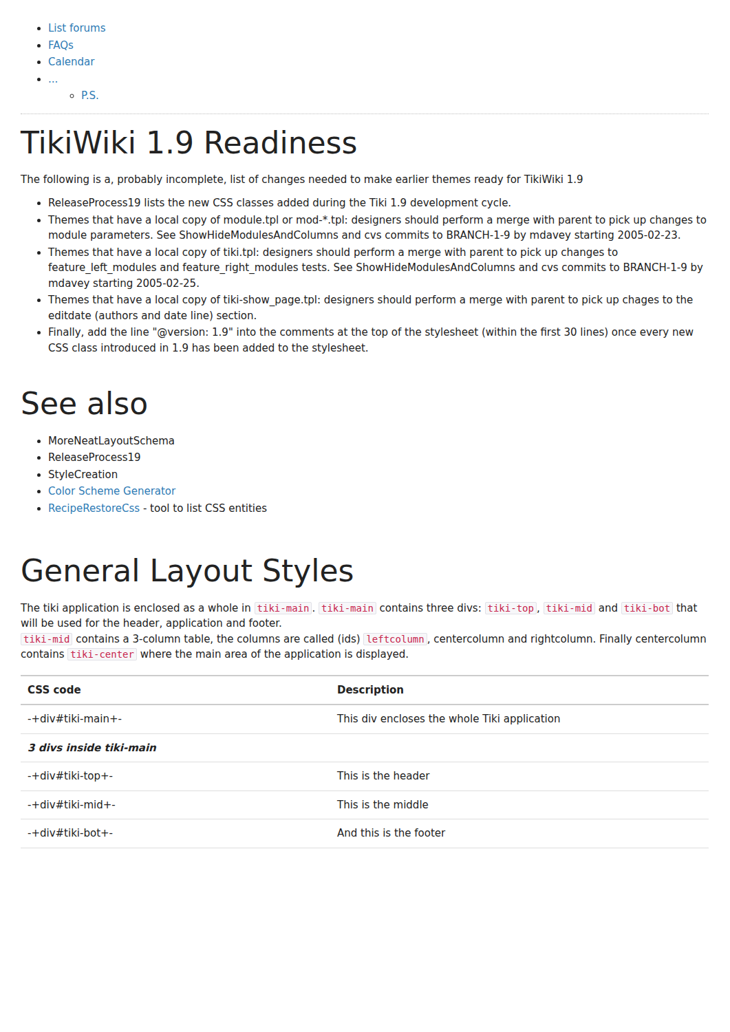List forums
FAQs
Calendar
...
P.S.
TikiWiki 1.9 Readiness
The following is a, probably incomplete, list of changes needed to make earlier themes ready for TikiWiki 1.9
ReleaseProcess19 lists the new CSS classes added during the Tiki 1.9 development cycle.
Themes that have a local copy of module.tpl or mod-*.tpl: designers should perform a merge with parent to pick up changes to module parameters. See ShowHideModulesAndColumns and cvs commits to BRANCH-1-9 by mdavey starting 2005-02-23.
Themes that have a local copy of tiki.tpl: designers should perform a merge with parent to pick up changes to feature_left_modules and feature_right_modules tests. See ShowHideModulesAndColumns and cvs commits to BRANCH-1-9 by mdavey starting 2005-02-25.
Themes that have a local copy of tiki-show_page.tpl: designers should perform a merge with parent to pick up chages to the editdate (authors and date line) section.
Finally, add the line "@version: 1.9" into the comments at the top of the stylesheet (within the first 30 lines) once every new CSS class introduced in 1.9 has been added to the stylesheet.
See also
MoreNeatLayoutSchema
ReleaseProcess19
StyleCreation
Color Scheme Generator
RecipeRestoreCss - tool to list CSS entities
General Layout Styles
The tiki application is enclosed as a whole in tiki-main. tiki-main contains three divs: tiki-top, tiki-mid and tiki-bot that will be used for the header, application and footer.
tiki-mid contains a 3-column table, the columns are called (ids) leftcolumn, centercolumn and rightcolumn. Finally centercolumn contains tiki-center where the main area of the application is displayed.
| CSS code | Description |
| --- | --- |
| -+div#tiki-main+- | This div encloses the whole Tiki application |
| 3 divs inside tiki-main |
| -+div#tiki-top+- | This is the header |
| -+div#tiki-mid+- | This is the middle |
| -+div#tiki-bot+- | And this is the footer |